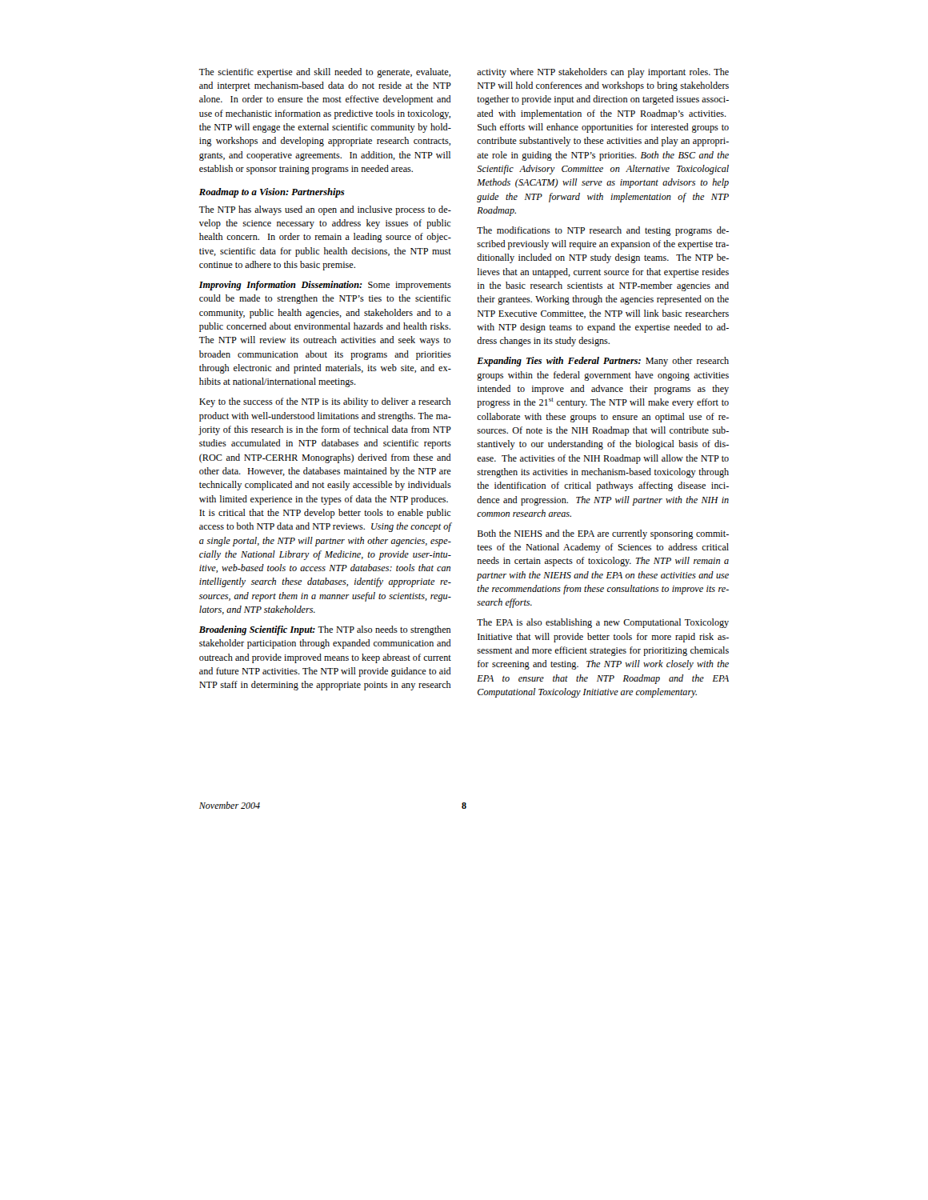The scientific expertise and skill needed to generate, evaluate, and interpret mechanism-based data do not reside at the NTP alone. In order to ensure the most effective development and use of mechanistic information as predictive tools in toxicology, the NTP will engage the external scientific community by holding workshops and developing appropriate research contracts, grants, and cooperative agreements. In addition, the NTP will establish or sponsor training programs in needed areas.
Roadmap to a Vision: Partnerships
The NTP has always used an open and inclusive process to develop the science necessary to address key issues of public health concern. In order to remain a leading source of objective, scientific data for public health decisions, the NTP must continue to adhere to this basic premise.
Improving Information Dissemination: Some improvements could be made to strengthen the NTP’s ties to the scientific community, public health agencies, and stakeholders and to a public concerned about environmental hazards and health risks. The NTP will review its outreach activities and seek ways to broaden communication about its programs and priorities through electronic and printed materials, its web site, and exhibits at national/international meetings.
Key to the success of the NTP is its ability to deliver a research product with well-understood limitations and strengths. The majority of this research is in the form of technical data from NTP studies accumulated in NTP databases and scientific reports (ROC and NTP-CERHR Monographs) derived from these and other data. However, the databases maintained by the NTP are technically complicated and not easily accessible by individuals with limited experience in the types of data the NTP produces. It is critical that the NTP develop better tools to enable public access to both NTP data and NTP reviews. Using the concept of a single portal, the NTP will partner with other agencies, especially the National Library of Medicine, to provide user-intuitive, web-based tools to access NTP databases: tools that can intelligently search these databases, identify appropriate resources, and report them in a manner useful to scientists, regulators, and NTP stakeholders.
Broadening Scientific Input: The NTP also needs to strengthen stakeholder participation through expanded communication and outreach and provide improved means to keep abreast of current and future NTP activities. The NTP will provide guidance to aid NTP staff in determining the appropriate points in any research activity where NTP stakeholders can play important roles. The NTP will hold conferences and workshops to bring stakeholders together to provide input and direction on targeted issues associated with implementation of the NTP Roadmap’s activities. Such efforts will enhance opportunities for interested groups to contribute substantively to these activities and play an appropriate role in guiding the NTP’s priorities. Both the BSC and the Scientific Advisory Committee on Alternative Toxicological Methods (SACATM) will serve as important advisors to help guide the NTP forward with implementation of the NTP Roadmap.
The modifications to NTP research and testing programs described previously will require an expansion of the expertise traditionally included on NTP study design teams. The NTP believes that an untapped, current source for that expertise resides in the basic research scientists at NTP-member agencies and their grantees. Working through the agencies represented on the NTP Executive Committee, the NTP will link basic researchers with NTP design teams to expand the expertise needed to address changes in its study designs.
Expanding Ties with Federal Partners: Many other research groups within the federal government have ongoing activities intended to improve and advance their programs as they progress in the 21st century. The NTP will make every effort to collaborate with these groups to ensure an optimal use of resources. Of note is the NIH Roadmap that will contribute substantively to our understanding of the biological basis of disease. The activities of the NIH Roadmap will allow the NTP to strengthen its activities in mechanism-based toxicology through the identification of critical pathways affecting disease incidence and progression. The NTP will partner with the NIH in common research areas.
Both the NIEHS and the EPA are currently sponsoring committees of the National Academy of Sciences to address critical needs in certain aspects of toxicology. The NTP will remain a partner with the NIEHS and the EPA on these activities and use the recommendations from these consultations to improve its research efforts.
The EPA is also establishing a new Computational Toxicology Initiative that will provide better tools for more rapid risk assessment and more efficient strategies for prioritizing chemicals for screening and testing. The NTP will work closely with the EPA to ensure that the NTP Roadmap and the EPA Computational Toxicology Initiative are complementary.
November 2004 8